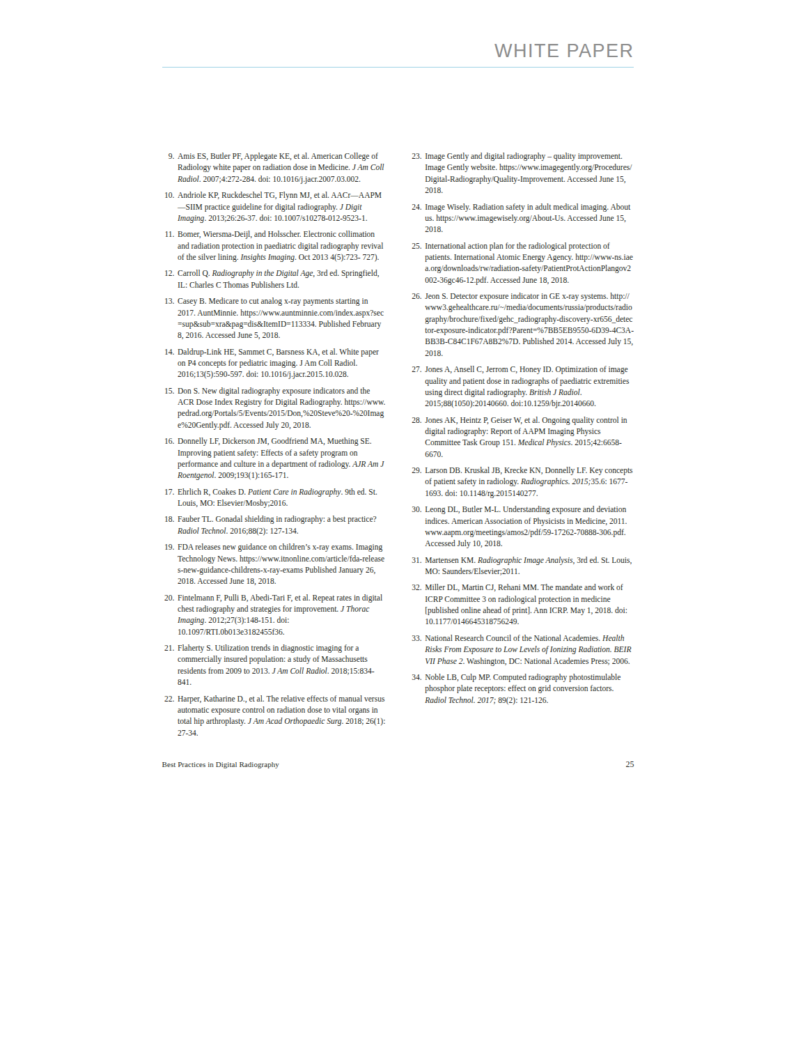White Paper
Amis ES, Butler PF, Applegate KE, et al. American College of Radiology white paper on radiation dose in Medicine. J Am Coll Radiol. 2007;4:272-284. doi: 10.1016/j.jacr.2007.03.002.
Andriole KP, Ruckdeschel TG, Flynn MJ, et al. AACr—AAPM—SIIM practice guideline for digital radiography. J Digit Imaging. 2013;26:26-37. doi: 10.1007/s10278-012-9523-1.
Bomer, Wiersma-Deijl, and Holsscher. Electronic collimation and radiation protection in paediatric digital radiography revival of the silver lining. Insights Imaging. Oct 2013 4(5):723- 727).
Carroll Q. Radiography in the Digital Age, 3rd ed. Springfield, IL: Charles C Thomas Publishers Ltd.
Casey B. Medicare to cut analog x-ray payments starting in 2017. AuntMinnie. https://www.auntminnie.com/index.aspx?sec=sup&sub=xra&pag=dis&ItemID=113334. Published February 8, 2016. Accessed June 5, 2018.
Daldrup-Link HE, Sammet C, Barsness KA, et al. White paper on P4 concepts for pediatric imaging. J Am Coll Radiol. 2016;13(5):590-597. doi: 10.1016/j.jacr.2015.10.028.
Don S. New digital radiography exposure indicators and the ACR Dose Index Registry for Digital Radiography. https://www.pedrad.org/Portals/5/Events/2015/Don,%20Steve%20-%20Image%20Gently.pdf. Accessed July 20, 2018.
Donnelly LF, Dickerson JM, Goodfriend MA, Muething SE. Improving patient safety: Effects of a safety program on performance and culture in a department of radiology. AJR Am J Roentgenol. 2009;193(1):165-171.
Ehrlich R, Coakes D. Patient Care in Radiography. 9th ed. St. Louis, MO: Elsevier/Mosby;2016.
Fauber TL. Gonadal shielding in radiography: a best practice? Radiol Technol. 2016;88(2): 127-134.
FDA releases new guidance on children’s x-ray exams. Imaging Technology News. https://www.itnonline.com/article/fda-releases-new-guidance-childrens-x-ray-exams Published January 26, 2018. Accessed June 18, 2018.
Fintelmann F, Pulli B, Abedi-Tari F, et al. Repeat rates in digital chest radiography and strategies for improvement. J Thorac Imaging. 2012;27(3):148-151. doi: 10.1097/RTI.0b013e3182455f36.
Flaherty S. Utilization trends in diagnostic imaging for a commercially insured population: a study of Massachusetts residents from 2009 to 2013. J Am Coll Radiol. 2018;15:834-841.
Harper, Katharine D., et al. The relative effects of manual versus automatic exposure control on radiation dose to vital organs in total hip arthroplasty. J Am Acad Orthopaedic Surg. 2018; 26(1): 27-34.
Image Gently and digital radiography – quality improvement. Image Gently website. https://www.imagegently.org/Procedures/Digital-Radiography/Quality-Improvement. Accessed June 15, 2018.
Image Wisely. Radiation safety in adult medical imaging. About us. https://www.imagewisely.org/About-Us. Accessed June 15, 2018.
International action plan for the radiological protection of patients. International Atomic Energy Agency. http://www-ns.iaea.org/downloads/rw/radiation-safety/PatientProtActionPlangov2002-36gc46-12.pdf. Accessed June 18, 2018.
Jeon S. Detector exposure indicator in GE x-ray systems. http://www3.gehealthcare.ru/~/media/documents/russia/products/radiography/brochure/fixed/gehc_radiography-discovery-xr656_detector-exposure-indicator.pdf?Parent=%7BB5EB9550-6D39-4C3A-BB3B-C84C1F67A8B2%7D. Published 2014. Accessed July 15, 2018.
Jones A, Ansell C, Jerrom C, Honey ID. Optimization of image quality and patient dose in radiographs of paediatric extremities using direct digital radiography. British J Radiol. 2015;88(1050):20140660. doi:10.1259/bjr.20140660.
Jones AK, Heintz P, Geiser W, et al. Ongoing quality control in digital radiography: Report of AAPM Imaging Physics Committee Task Group 151. Medical Physics. 2015;42:6658-6670.
Larson DB. Kruskal JB, Krecke KN, Donnelly LF. Key concepts of patient safety in radiology. Radiographics. 2015; 35.6: 1677-1693. doi: 10.1148/rg.2015140277.
Leong DL, Butler M-L. Understanding exposure and deviation indices. American Association of Physicists in Medicine, 2011. www.aapm.org/meetings/amos2/pdf/59-17262-70888-306.pdf. Accessed July 10, 2018.
Martensen KM. Radiographic Image Analysis, 3rd ed. St. Louis, MO: Saunders/Elsevier;2011.
Miller DL, Martin CJ, Rehani MM. The mandate and work of ICRP Committee 3 on radiological protection in medicine [published online ahead of print]. Ann ICRP. May 1, 2018. doi: 10.1177/0146645318756249.
National Research Council of the National Academies. Health Risks From Exposure to Low Levels of Ionizing Radiation. BEIR VII Phase 2. Washington, DC: National Academies Press; 2006.
Noble LB, Culp MP. Computed radiography photostimulable phosphor plate receptors: effect on grid conversion factors. Radiol Technol. 2017; 89(2): 121-126.
Best Practices in Digital Radiography 25